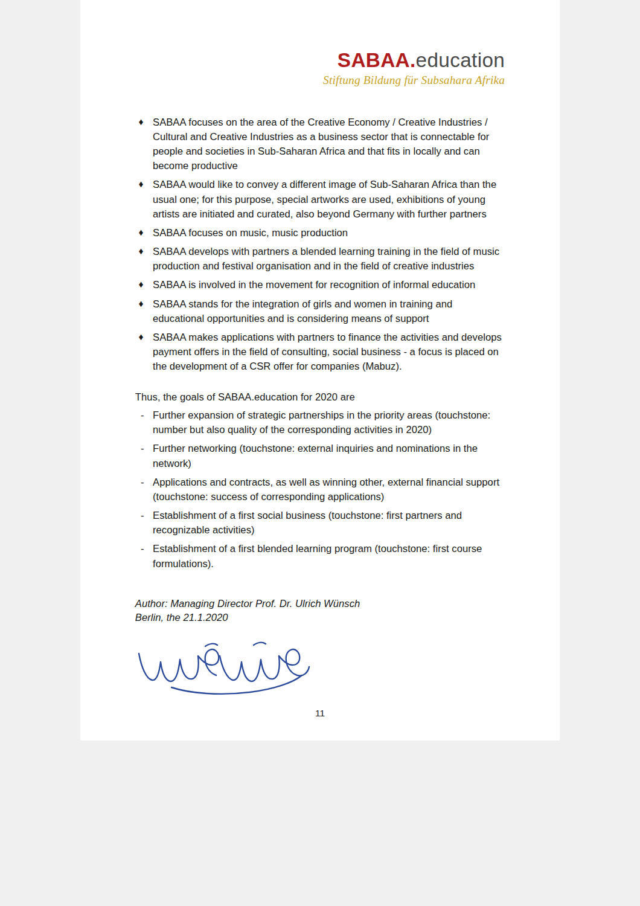SABAA. education
Stiftung Bildung für Subsahara Afrika
SABAA focuses on the area of the Creative Economy / Creative Industries / Cultural and Creative Industries as a business sector that is connectable for people and societies in Sub-Saharan Africa and that fits in locally and can become productive
SABAA would like to convey a different image of Sub-Saharan Africa than the usual one; for this purpose, special artworks are used, exhibitions of young artists are initiated and curated, also beyond Germany with further partners
SABAA focuses on music, music production
SABAA develops with partners a blended learning training in the field of music production and festival organisation and in the field of creative industries
SABAA is involved in the movement for recognition of informal education
SABAA stands for the integration of girls and women in training and educational opportunities and is considering means of support
SABAA makes applications with partners to finance the activities and develops payment offers in the field of consulting, social business - a focus is placed on the development of a CSR offer for companies (Mabuz).
Thus, the goals of SABAA.education for 2020 are
Further expansion of strategic partnerships in the priority areas (touchstone: number but also quality of the corresponding activities in 2020)
Further networking (touchstone: external inquiries and nominations in the network)
Applications and contracts, as well as winning other, external financial support (touchstone: success of corresponding applications)
Establishment of a first social business (touchstone: first partners and recognizable activities)
Establishment of a first blended learning program (touchstone: first course formulations).
Author: Managing Director Prof. Dr. Ulrich Wünsch
Berlin, the 21.1.2020
11